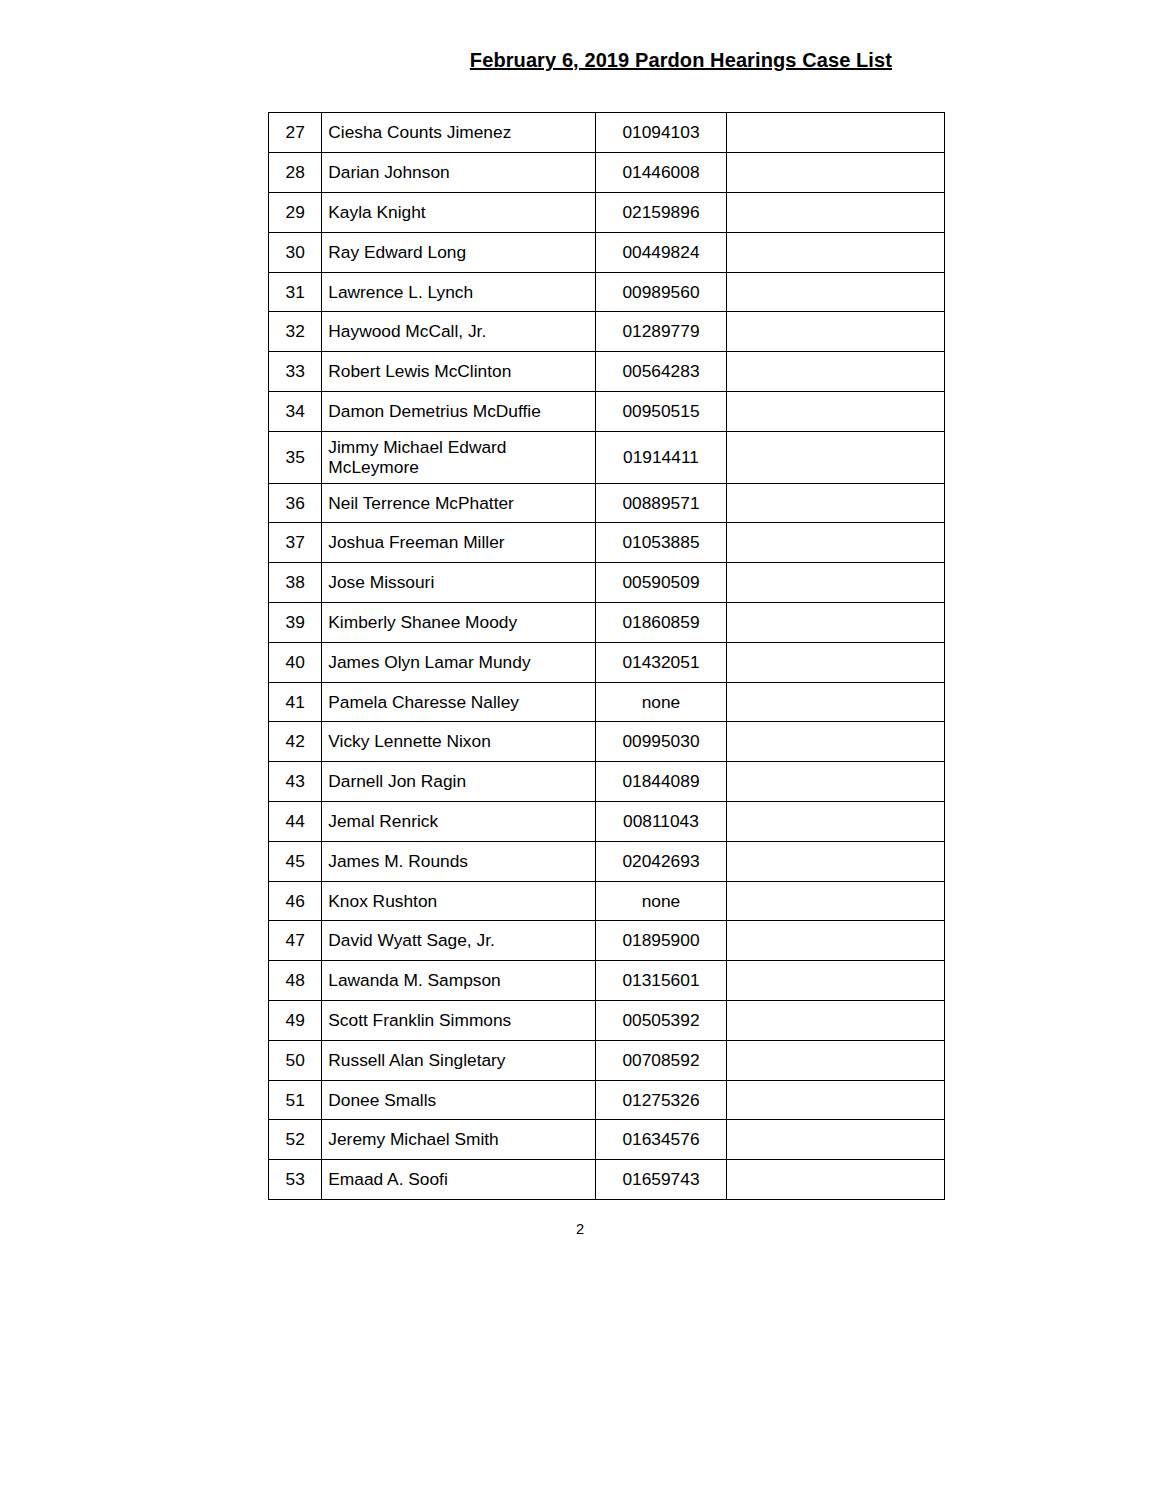February 6, 2019 Pardon Hearings Case List
| 27 | Ciesha Counts Jimenez | 01094103 | |
| 28 | Darian Johnson | 01446008 | |
| 29 | Kayla Knight | 02159896 | |
| 30 | Ray Edward Long | 00449824 | |
| 31 | Lawrence L. Lynch | 00989560 | |
| 32 | Haywood McCall, Jr. | 01289779 | |
| 33 | Robert Lewis McClinton | 00564283 | |
| 34 | Damon Demetrius McDuffie | 00950515 | |
| 35 | Jimmy Michael Edward McLeymore | 01914411 | |
| 36 | Neil Terrence McPhatter | 00889571 | |
| 37 | Joshua Freeman Miller | 01053885 | |
| 38 | Jose Missouri | 00590509 | |
| 39 | Kimberly Shanee Moody | 01860859 | |
| 40 | James Olyn Lamar Mundy | 01432051 | |
| 41 | Pamela Charesse Nalley | none | |
| 42 | Vicky Lennette Nixon | 00995030 | |
| 43 | Darnell Jon Ragin | 01844089 | |
| 44 | Jemal Renrick | 00811043 | |
| 45 | James M. Rounds | 02042693 | |
| 46 | Knox Rushton | none | |
| 47 | David Wyatt Sage, Jr. | 01895900 | |
| 48 | Lawanda M. Sampson | 01315601 | |
| 49 | Scott Franklin Simmons | 00505392 | |
| 50 | Russell Alan Singletary | 00708592 | |
| 51 | Donee Smalls | 01275326 | |
| 52 | Jeremy Michael Smith | 01634576 | |
| 53 | Emaad A. Soofi | 01659743 | |
2